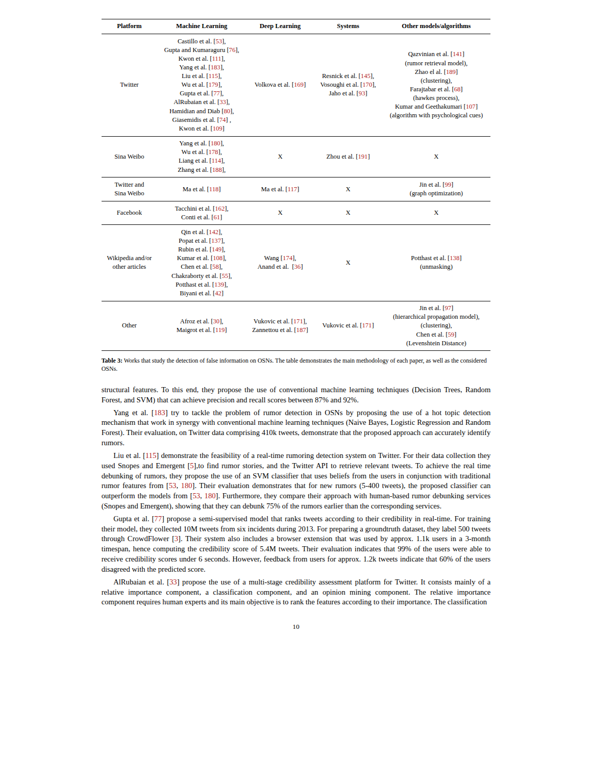| Platform | Machine Learning | Deep Learning | Systems | Other models/algorithms |
| --- | --- | --- | --- | --- |
| Twitter | Castillo et al. [ 53 ], Gupta and Kumaraguru [ 76 ], Kwon et al. [ 111 ], Yang et al. [ 183 ], Liu et al. [ 115 ], Wu et al. [ 179 ], Gupta et al. [ 77 ], AlRubaian et al. [ 33 ], Hamidian and Diab [ 80 ], Giasemidis et al. [ 74 ] , Kwon et al. [ 109 ] | Volkova et al. [ 169 ] | Resnick et al. [ 145 ], Vosoughi et al. [ 170 ], Jaho et al. [ 93 ] | Qazvinian et al. [ 141 ] (rumor retrieval model), Zhao el al. [ 189 ] (clustering), Farajtabar et al. [ 68 ] (hawkes process), Kumar and Geethakumari [ 107 ] (algorithm with psychological cues) |
| Sina Weibo | Yang et al. [ 180 ], Wu et al. [ 178 ], Liang et al. [ 114 ], Zhang et al. [ 188 ], | X | Zhou et al. [ 191 ] | X |
| Twitter and Sina Weibo | Ma et al. [ 118 ] | Ma et al. [ 117 ] | X | Jin et al. [ 99 ] (graph optimization) |
| Facebook | Tacchini et al. [ 162 ], Conti et al. [ 61 ] | X | X | X |
| Wikipedia and/or other articles | Qin et al. [ 142 ], Popat et al. [ 137 ], Rubin et al. [ 149 ], Kumar et al. [ 108 ], Chen et al. [ 58 ], Chakraborty et al. [ 55 ], Potthast et al. [ 139 ], Biyani et al. [ 42 ] | Wang [ 174 ], Anand et al. [ 36 ] | X | Potthast et al. [ 138 ] (unmasking) |
| Other | Afroz et al. [ 30 ], Maigrot et al. [ 119 ] | Vukovic et al. [ 171 ], Zannettou et al. [ 187 ] | Vukovic et al. [ 171 ] | Jin et al. [ 97 ] (hierarchical propagation model), (clustering), Chen et al. [ 59 ] (Levenshtein Distance) |
Table 3: Works that study the detection of false information on OSNs. The table demonstrates the main methodology of each paper, as well as the considered OSNs.
structural features. To this end, they propose the use of conventional machine learning techniques (Decision Trees, Random Forest, and SVM) that can achieve precision and recall scores between 87% and 92%.
Yang et al. [183] try to tackle the problem of rumor detection in OSNs by proposing the use of a hot topic detection mechanism that work in synergy with conventional machine learning techniques (Naive Bayes, Logistic Regression and Random Forest). Their evaluation, on Twitter data comprising 410k tweets, demonstrate that the proposed approach can accurately identify rumors.
Liu et al. [115] demonstrate the feasibility of a real-time rumoring detection system on Twitter. For their data collection they used Snopes and Emergent [5],to find rumor stories, and the Twitter API to retrieve relevant tweets. To achieve the real time debunking of rumors, they propose the use of an SVM classifier that uses beliefs from the users in conjunction with traditional rumor features from [53, 180]. Their evaluation demonstrates that for new rumors (5-400 tweets), the proposed classifier can outperform the models from [53, 180]. Furthermore, they compare their approach with human-based rumor debunking services (Snopes and Emergent), showing that they can debunk 75% of the rumors earlier than the corresponding services.
Gupta et al. [77] propose a semi-supervised model that ranks tweets according to their credibility in real-time. For training their model, they collected 10M tweets from six incidents during 2013. For preparing a groundtruth dataset, they label 500 tweets through CrowdFlower [3]. Their system also includes a browser extension that was used by approx. 1.1k users in a 3-month timespan, hence computing the credibility score of 5.4M tweets. Their evaluation indicates that 99% of the users were able to receive credibility scores under 6 seconds. However, feedback from users for approx. 1.2k tweets indicate that 60% of the users disagreed with the predicted score.
AlRubaian et al. [33] propose the use of a multi-stage credibility assessment platform for Twitter. It consists mainly of a relative importance component, a classification component, and an opinion mining component. The relative importance component requires human experts and its main objective is to rank the features according to their importance. The classification
10